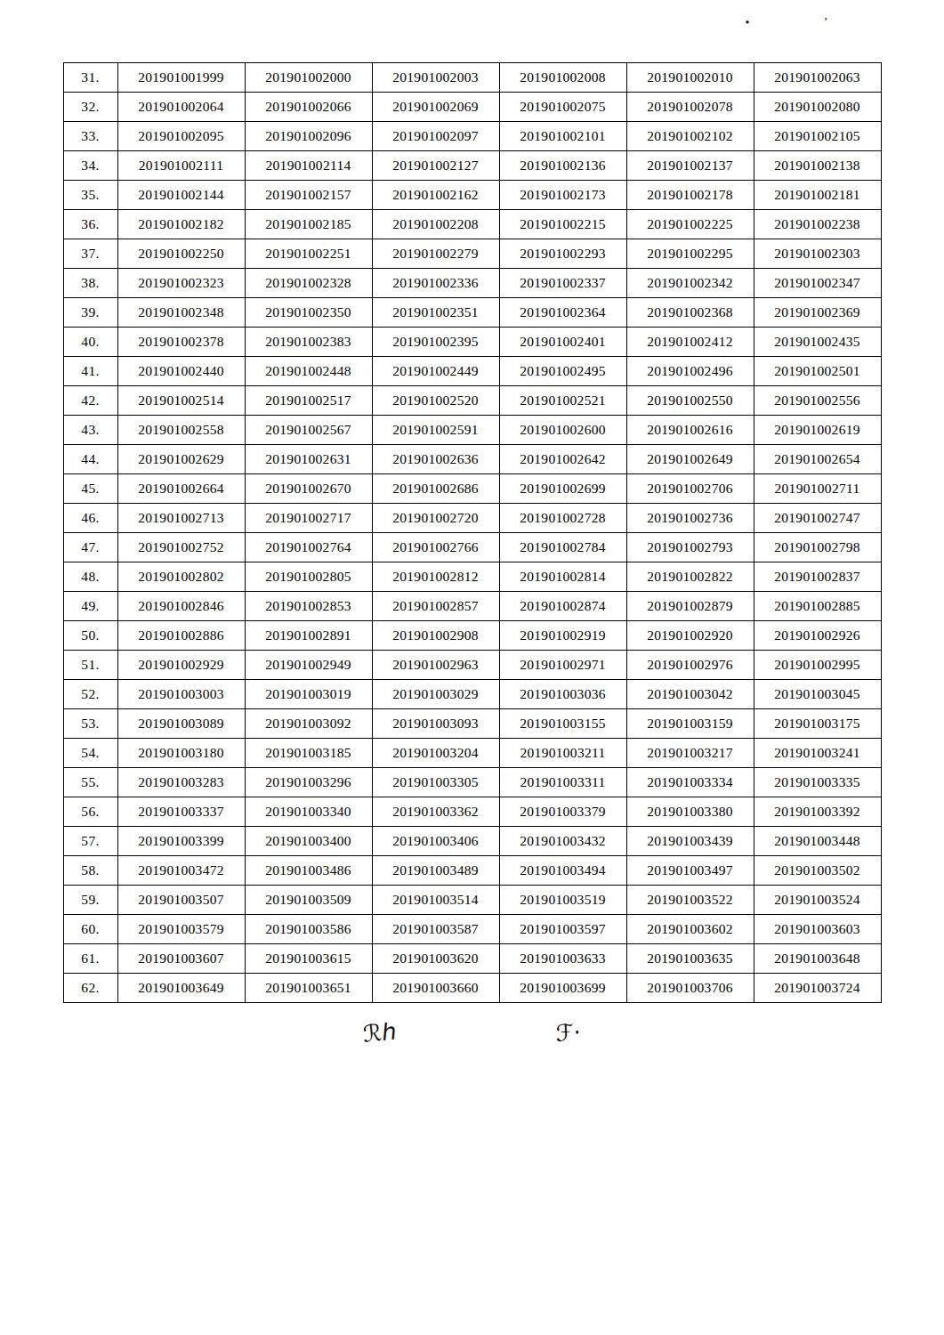• ’
| 31. | 201901001999 | 201901002000 | 201901002003 | 201901002008 | 201901002010 | 201901002063 |
| 32. | 201901002064 | 201901002066 | 201901002069 | 201901002075 | 201901002078 | 201901002080 |
| 33. | 201901002095 | 201901002096 | 201901002097 | 201901002101 | 201901002102 | 201901002105 |
| 34. | 201901002111 | 201901002114 | 201901002127 | 201901002136 | 201901002137 | 201901002138 |
| 35. | 201901002144 | 201901002157 | 201901002162 | 201901002173 | 201901002178 | 201901002181 |
| 36. | 201901002182 | 201901002185 | 201901002208 | 201901002215 | 201901002225 | 201901002238 |
| 37. | 201901002250 | 201901002251 | 201901002279 | 201901002293 | 201901002295 | 201901002303 |
| 38. | 201901002323 | 201901002328 | 201901002336 | 201901002337 | 201901002342 | 201901002347 |
| 39. | 201901002348 | 201901002350 | 201901002351 | 201901002364 | 201901002368 | 201901002369 |
| 40. | 201901002378 | 201901002383 | 201901002395 | 201901002401 | 201901002412 | 201901002435 |
| 41. | 201901002440 | 201901002448 | 201901002449 | 201901002495 | 201901002496 | 201901002501 |
| 42. | 201901002514 | 201901002517 | 201901002520 | 201901002521 | 201901002550 | 201901002556 |
| 43. | 201901002558 | 201901002567 | 201901002591 | 201901002600 | 201901002616 | 201901002619 |
| 44. | 201901002629 | 201901002631 | 201901002636 | 201901002642 | 201901002649 | 201901002654 |
| 45. | 201901002664 | 201901002670 | 201901002686 | 201901002699 | 201901002706 | 201901002711 |
| 46. | 201901002713 | 201901002717 | 201901002720 | 201901002728 | 201901002736 | 201901002747 |
| 47. | 201901002752 | 201901002764 | 201901002766 | 201901002784 | 201901002793 | 201901002798 |
| 48. | 201901002802 | 201901002805 | 201901002812 | 201901002814 | 201901002822 | 201901002837 |
| 49. | 201901002846 | 201901002853 | 201901002857 | 201901002874 | 201901002879 | 201901002885 |
| 50. | 201901002886 | 201901002891 | 201901002908 | 201901002919 | 201901002920 | 201901002926 |
| 51. | 201901002929 | 201901002949 | 201901002963 | 201901002971 | 201901002976 | 201901002995 |
| 52. | 201901003003 | 201901003019 | 201901003029 | 201901003036 | 201901003042 | 201901003045 |
| 53. | 201901003089 | 201901003092 | 201901003093 | 201901003155 | 201901003159 | 201901003175 |
| 54. | 201901003180 | 201901003185 | 201901003204 | 201901003211 | 201901003217 | 201901003241 |
| 55. | 201901003283 | 201901003296 | 201901003305 | 201901003311 | 201901003334 | 201901003335 |
| 56. | 201901003337 | 201901003340 | 201901003362 | 201901003379 | 201901003380 | 201901003392 |
| 57. | 201901003399 | 201901003400 | 201901003406 | 201901003432 | 201901003439 | 201901003448 |
| 58. | 201901003472 | 201901003486 | 201901003489 | 201901003494 | 201901003497 | 201901003502 |
| 59. | 201901003507 | 201901003509 | 201901003514 | 201901003519 | 201901003522 | 201901003524 |
| 60. | 201901003579 | 201901003586 | 201901003587 | 201901003597 | 201901003602 | 201901003603 |
| 61. | 201901003607 | 201901003615 | 201901003620 | 201901003633 | 201901003635 | 201901003648 |
| 62. | 201901003649 | 201901003651 | 201901003660 | 201901003699 | 201901003706 | 201901003724 |
ℛℎ ℱ⋅